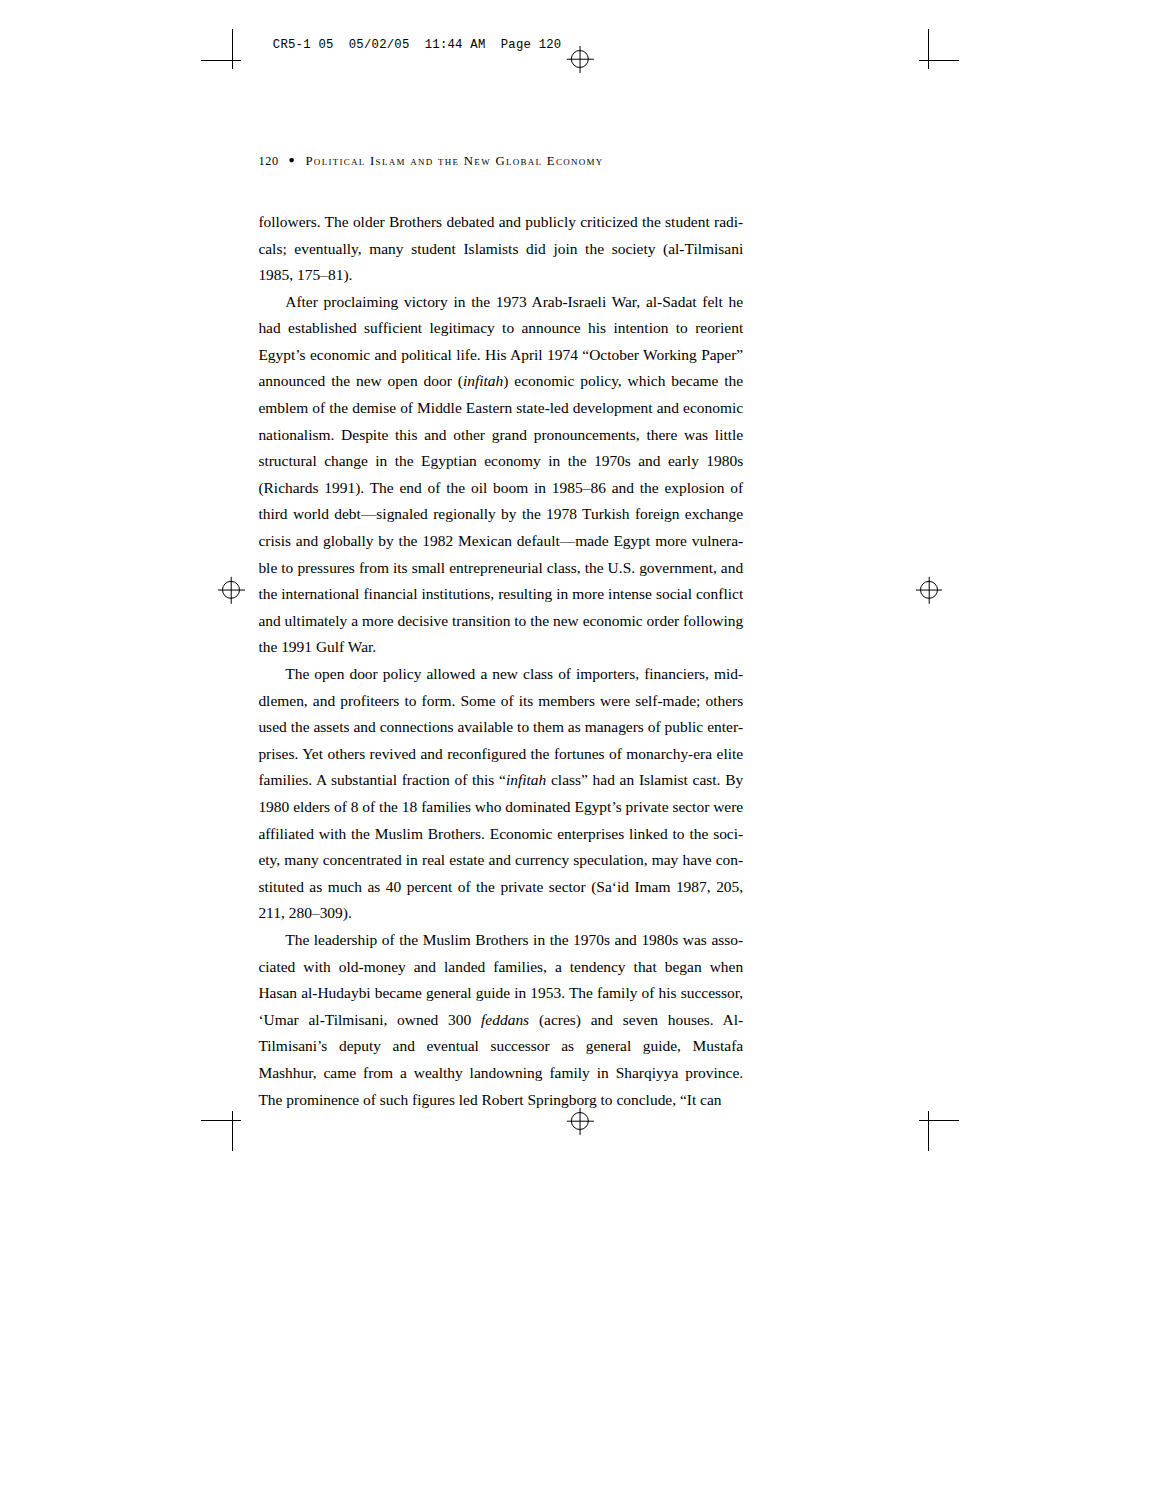CR5-1 05 05/02/05 11:44 AM Page 120
120 ● Political Islam and the New Global Economy
followers. The older Brothers debated and publicly criticized the student radicals; eventually, many student Islamists did join the society (al-Tilmisani 1985, 175–81).
After proclaiming victory in the 1973 Arab-Israeli War, al-Sadat felt he had established sufficient legitimacy to announce his intention to reorient Egypt’s economic and political life. His April 1974 “October Working Paper” announced the new open door (infitah) economic policy, which became the emblem of the demise of Middle Eastern state-led development and economic nationalism. Despite this and other grand pronouncements, there was little structural change in the Egyptian economy in the 1970s and early 1980s (Richards 1991). The end of the oil boom in 1985–86 and the explosion of third world debt—signaled regionally by the 1978 Turkish foreign exchange crisis and globally by the 1982 Mexican default—made Egypt more vulnerable to pressures from its small entrepreneurial class, the U.S. government, and the international financial institutions, resulting in more intense social conflict and ultimately a more decisive transition to the new economic order following the 1991 Gulf War.
The open door policy allowed a new class of importers, financiers, middlemen, and profiteers to form. Some of its members were self-made; others used the assets and connections available to them as managers of public enterprises. Yet others revived and reconfigured the fortunes of monarchy-era elite families. A substantial fraction of this “infitah class” had an Islamist cast. By 1980 elders of 8 of the 18 families who dominated Egypt’s private sector were affiliated with the Muslim Brothers. Economic enterprises linked to the society, many concentrated in real estate and currency speculation, may have constituted as much as 40 percent of the private sector (Sa‘id Imam 1987, 205, 211, 280–309).
The leadership of the Muslim Brothers in the 1970s and 1980s was associated with old-money and landed families, a tendency that began when Hasan al-Hudaybi became general guide in 1953. The family of his successor, ‘Umar al-Tilmisani, owned 300 feddans (acres) and seven houses. Al-Tilmisani’s deputy and eventual successor as general guide, Mustafa Mashhur, came from a wealthy landowning family in Sharqiyya province. The prominence of such figures led Robert Springborg to conclude, “It can